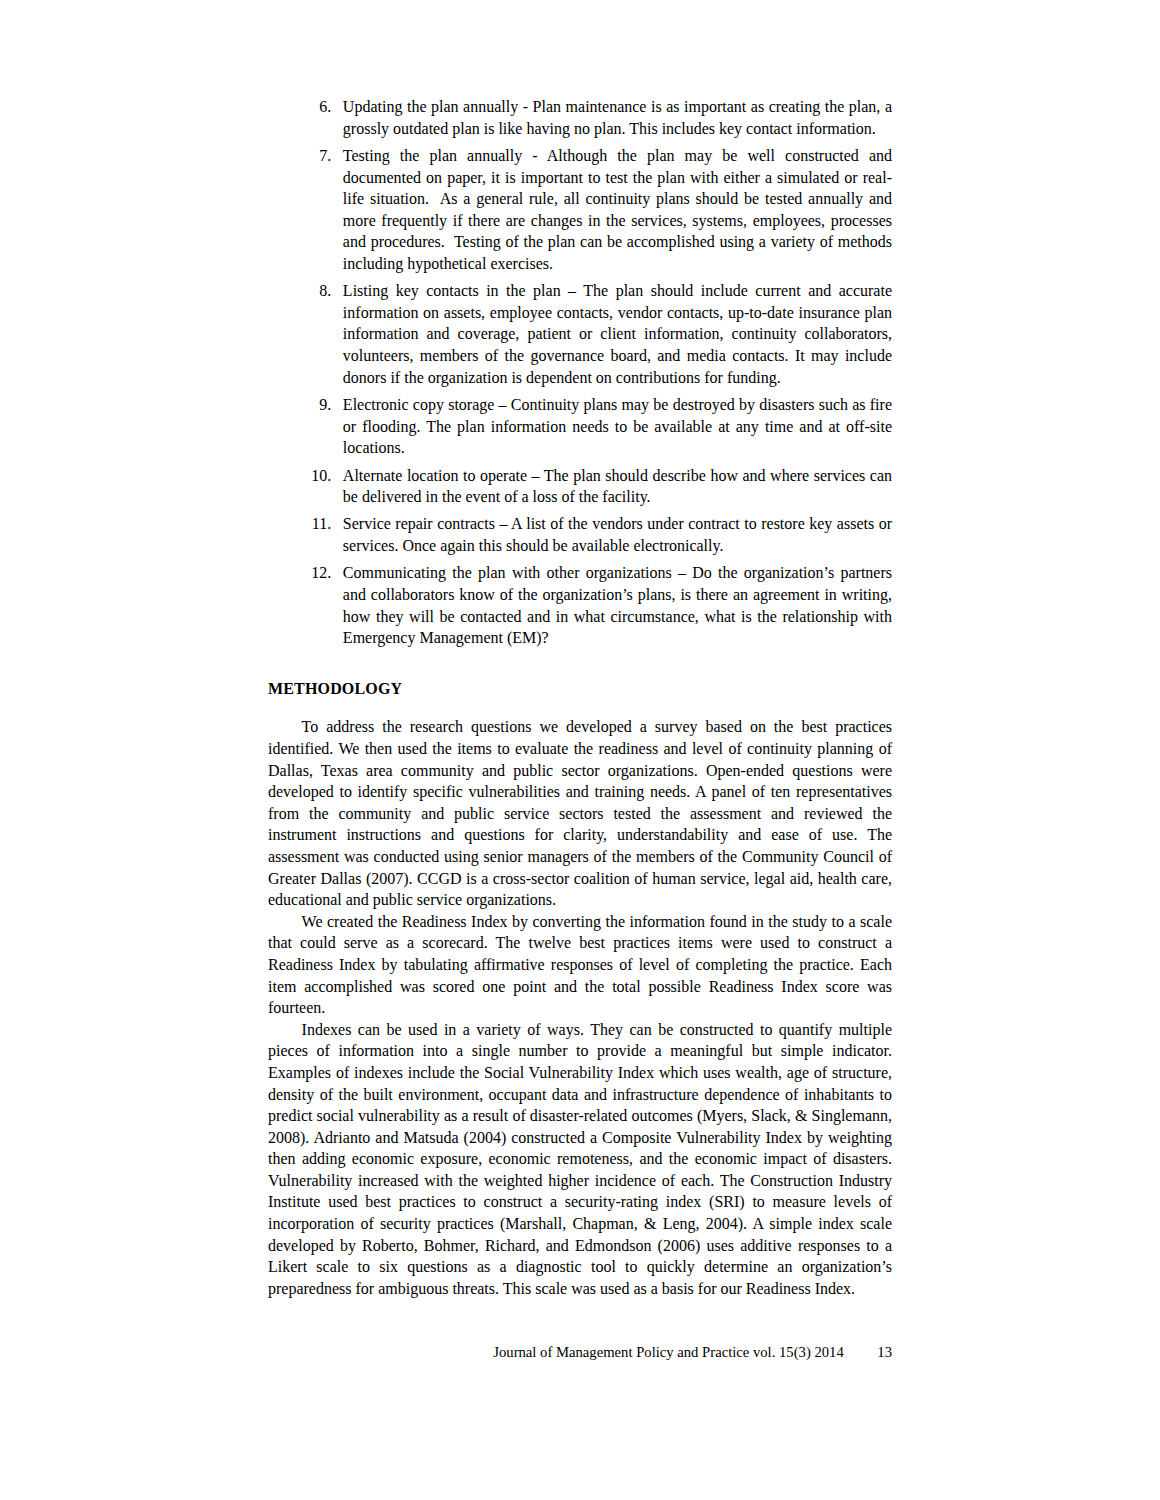Updating the plan annually - Plan maintenance is as important as creating the plan, a grossly outdated plan is like having no plan. This includes key contact information.
Testing the plan annually - Although the plan may be well constructed and documented on paper, it is important to test the plan with either a simulated or real-life situation. As a general rule, all continuity plans should be tested annually and more frequently if there are changes in the services, systems, employees, processes and procedures. Testing of the plan can be accomplished using a variety of methods including hypothetical exercises.
Listing key contacts in the plan – The plan should include current and accurate information on assets, employee contacts, vendor contacts, up-to-date insurance plan information and coverage, patient or client information, continuity collaborators, volunteers, members of the governance board, and media contacts. It may include donors if the organization is dependent on contributions for funding.
Electronic copy storage – Continuity plans may be destroyed by disasters such as fire or flooding. The plan information needs to be available at any time and at off-site locations.
Alternate location to operate – The plan should describe how and where services can be delivered in the event of a loss of the facility.
Service repair contracts – A list of the vendors under contract to restore key assets or services. Once again this should be available electronically.
Communicating the plan with other organizations – Do the organization’s partners and collaborators know of the organization’s plans, is there an agreement in writing, how they will be contacted and in what circumstance, what is the relationship with Emergency Management (EM)?
METHODOLOGY
To address the research questions we developed a survey based on the best practices identified. We then used the items to evaluate the readiness and level of continuity planning of Dallas, Texas area community and public sector organizations. Open-ended questions were developed to identify specific vulnerabilities and training needs. A panel of ten representatives from the community and public service sectors tested the assessment and reviewed the instrument instructions and questions for clarity, understandability and ease of use. The assessment was conducted using senior managers of the members of the Community Council of Greater Dallas (2007). CCGD is a cross-sector coalition of human service, legal aid, health care, educational and public service organizations.
We created the Readiness Index by converting the information found in the study to a scale that could serve as a scorecard. The twelve best practices items were used to construct a Readiness Index by tabulating affirmative responses of level of completing the practice. Each item accomplished was scored one point and the total possible Readiness Index score was fourteen.
Indexes can be used in a variety of ways. They can be constructed to quantify multiple pieces of information into a single number to provide a meaningful but simple indicator. Examples of indexes include the Social Vulnerability Index which uses wealth, age of structure, density of the built environment, occupant data and infrastructure dependence of inhabitants to predict social vulnerability as a result of disaster-related outcomes (Myers, Slack, & Singlemann, 2008). Adrianto and Matsuda (2004) constructed a Composite Vulnerability Index by weighting then adding economic exposure, economic remoteness, and the economic impact of disasters. Vulnerability increased with the weighted higher incidence of each. The Construction Industry Institute used best practices to construct a security-rating index (SRI) to measure levels of incorporation of security practices (Marshall, Chapman, & Leng, 2004). A simple index scale developed by Roberto, Bohmer, Richard, and Edmondson (2006) uses additive responses to a Likert scale to six questions as a diagnostic tool to quickly determine an organization’s preparedness for ambiguous threats. This scale was used as a basis for our Readiness Index.
Journal of Management Policy and Practice vol. 15(3) 201413